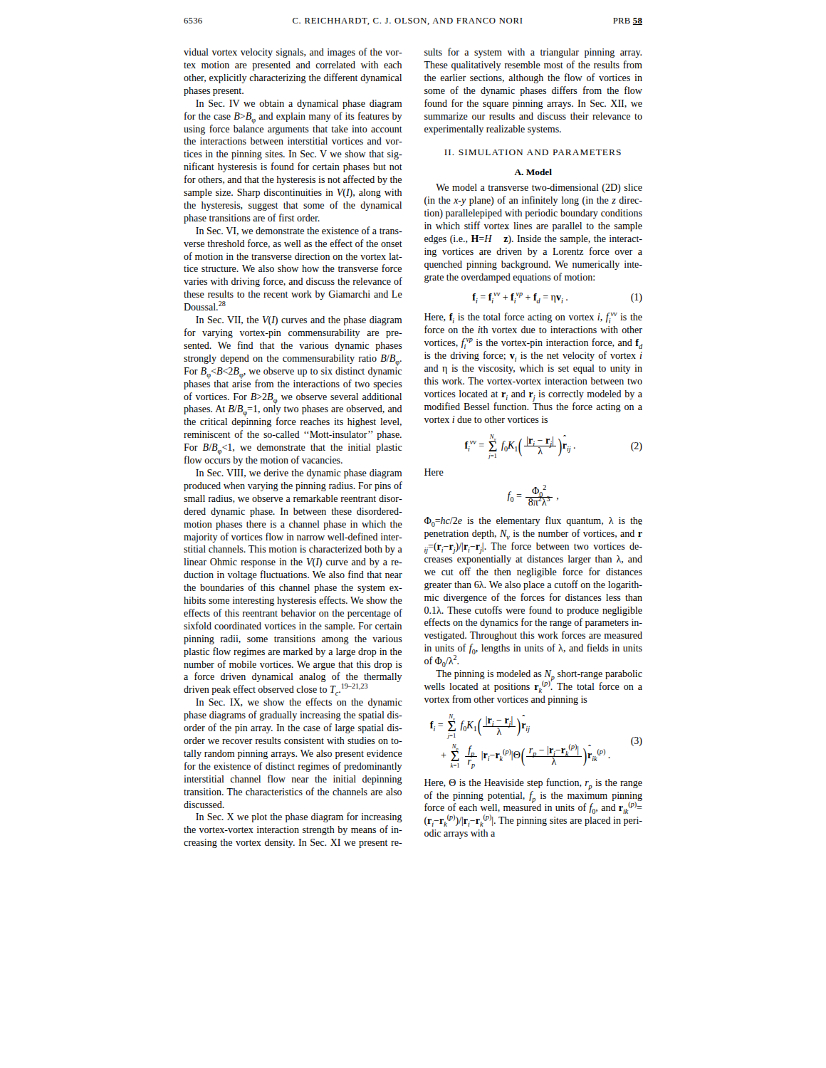6536 C. REICHHARDT, C. J. OLSON, AND FRANCO NORI PRB 58
vidual vortex velocity signals, and images of the vortex motion are presented and correlated with each other, explicitly characterizing the different dynamical phases present.
In Sec. IV we obtain a dynamical phase diagram for the case B>Bφ and explain many of its features by using force balance arguments that take into account the interactions between interstitial vortices and vortices in the pinning sites. In Sec. V we show that significant hysteresis is found for certain phases but not for others, and that the hysteresis is not affected by the sample size. Sharp discontinuities in V(I), along with the hysteresis, suggest that some of the dynamical phase transitions are of first order.
In Sec. VI, we demonstrate the existence of a transverse threshold force, as well as the effect of the onset of motion in the transverse direction on the vortex lattice structure. We also show how the transverse force varies with driving force, and discuss the relevance of these results to the recent work by Giamarchi and Le Doussal.28
In Sec. VII, the V(I) curves and the phase diagram for varying vortex-pin commensurability are presented. We find that the various dynamic phases strongly depend on the commensurability ratio B/Bφ. For Bφ<B<2Bφ, we observe up to six distinct dynamic phases that arise from the interactions of two species of vortices. For B>2Bφ we observe several additional phases. At B/Bφ=1, only two phases are observed, and the critical depinning force reaches its highest level, reminiscent of the so-called ‘‘Mott-insulator’’ phase. For B/Bφ<1, we demonstrate that the initial plastic flow occurs by the motion of vacancies.
In Sec. VIII, we derive the dynamic phase diagram produced when varying the pinning radius. For pins of small radius, we observe a remarkable reentrant disordered dynamic phase. In between these disordered-motion phases there is a channel phase in which the majority of vortices flow in narrow well-defined interstitial channels. This motion is characterized both by a linear Ohmic response in the V(I) curve and by a reduction in voltage fluctuations. We also find that near the boundaries of this channel phase the system exhibits some interesting hysteresis effects. We show the effects of this reentrant behavior on the percentage of sixfold coordinated vortices in the sample. For certain pinning radii, some transitions among the various plastic flow regimes are marked by a large drop in the number of mobile vortices. We argue that this drop is a force driven dynamical analog of the thermally driven peak effect observed close to Tc.19–21,23
In Sec. IX, we show the effects on the dynamic phase diagrams of gradually increasing the spatial disorder of the pin array. In the case of large spatial disorder we recover results consistent with studies on totally random pinning arrays. We also present evidence for the existence of distinct regimes of predominantly interstitial channel flow near the initial depinning transition. The characteristics of the channels are also discussed.
In Sec. X we plot the phase diagram for increasing the vortex-vortex interaction strength by means of increasing the vortex density. In Sec. XI we present results for a system with a triangular pinning array. These qualitatively resemble most of the results from the earlier sections, although the flow of vortices in some of the dynamic phases differs from the flow found for the square pinning arrays. In Sec. XII, we summarize our results and discuss their relevance to experimentally realizable systems.
II. SIMULATION AND PARAMETERS
A. Model
We model a transverse two-dimensional (2D) slice (in the x-y plane) of an infinitely long (in the z direction) parallelepiped with periodic boundary conditions in which stiff vortex lines are parallel to the sample edges (i.e., H=Ĥz). Inside the sample, the interacting vortices are driven by a Lorentz force over a quenched pinning background. We numerically integrate the overdamped equations of motion:
fi = fivv + fivp + fd = ηvi . (1)
Here, fi is the total force acting on vortex i, fivv is the force on the ith vortex due to interactions with other vortices, fivp is the vortex-pin interaction force, and fd is the driving force; vi is the net velocity of vortex i and η is the viscosity, which is set equal to unity in this work. The vortex-vortex interaction between two vortices located at ri and rj is correctly modeled by a modified Bessel function. Thus the force acting on a vortex i due to other vortices is
fivv = Nv Σj=1 f0K1(|ri − rj|λ)̂rij . (2)
Here
f0 = Φ028π2λ3 ,
Φ0=hc/2e is the elementary flux quantum, λ is the penetration depth, Nv is the number of vortices, and ̂rij=(ri−rj)/|ri−rj|. The force between two vortices decreases exponentially at distances larger than λ, and we cut off the then negligible force for distances greater than 6λ. We also place a cutoff on the logarithmic divergence of the forces for distances less than 0.1λ. These cutoffs were found to produce negligible effects on the dynamics for the range of parameters investigated. Throughout this work forces are measured in units of f0, lengths in units of λ, and fields in units of Φ0/λ2.
The pinning is modeled as Np short-range parabolic wells located at positions rk(p). The total force on a vortex from other vortices and pinning is
fi = Nv Σj=1 f0K1(|ri − rj|λ)̂rij
+ Np Σk=1 fp rp |ri−rk(p)|Θ(rp − |ri−rk(p)|λ)̂rik(p) .
(3)
Here, Θ is the Heaviside step function, rp is the range of the pinning potential, fp is the maximum pinning force of each well, measured in units of f0, and ̂rik(p)=(ri−rk(p))/|ri−rk(p)|. The pinning sites are placed in periodic arrays with a